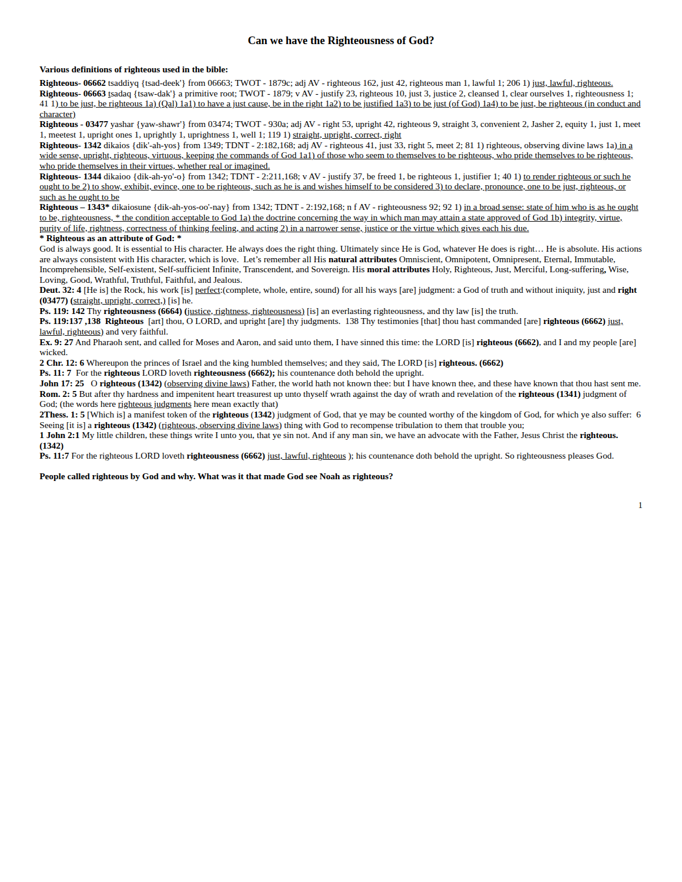Can we have the Righteousness of God?
Various definitions of righteous used in the bible:
Righteous- 06662 tsaddiyq {tsad-deek'} from 06663; TWOT - 1879c; adj AV - righteous 162, just 42, righteous man 1, lawful 1; 206 1) just, lawful, righteous.
Righteous- 06663 tsadaq {tsaw-dak'} a primitive root; TWOT - 1879; v AV - justify 23, righteous 10, just 3, justice 2, cleansed 1, clear ourselves 1, righteousness 1; 41 1) to be just, be righteous 1a) (Qal) 1a1) to have a just cause, be in the right 1a2) to be justified 1a3) to be just (of God) 1a4) to be just, be righteous (in conduct and character)
Righteous - 03477 yashar {yaw-shawr'} from 03474; TWOT - 930a; adj AV - right 53, upright 42, righteous 9, straight 3, convenient 2, Jasher 2, equity 1, just 1, meet 1, meetest 1, upright ones 1, uprightly 1, uprightness 1, well 1; 119 1) straight, upright, correct, right
Righteous- 1342 dikaios {dik'-ah-yos} from 1349; TDNT - 2:182,168; adj AV - righteous 41, just 33, right 5, meet 2; 81 1) righteous, observing divine laws 1a) in a wide sense, upright, righteous, virtuous, keeping the commands of God 1a1) of those who seem to themselves to be righteous, who pride themselves to be righteous, who pride themselves in their virtues, whether real or imagined.
Righteous- 1344 dikaioo {dik-ah-yo'-o} from 1342; TDNT - 2:211,168; v AV - justify 37, be freed 1, be righteous 1, justifier 1; 40 1) to render righteous or such he ought to be 2) to show, exhibit, evince, one to be righteous, such as he is and wishes himself to be considered 3) to declare, pronounce, one to be just, righteous, or such as he ought to be
Righteous – 1343* dikaiosune {dik-ah-yos-oo'-nay} from 1342; TDNT - 2:192,168; n f AV - righteousness 92; 92 1) in a broad sense: state of him who is as he ought to be, righteousness, * the condition acceptable to God 1a) the doctrine concerning the way in which man may attain a state approved of God 1b) integrity, virtue, purity of life, rightness, correctness of thinking feeling, and acting 2) in a narrower sense, justice or the virtue which gives each his due.
* Righteous as an attribute of God: *
God is always good. It is essential to His character. He always does the right thing. Ultimately since He is God, whatever He does is right… He is absolute. His actions are always consistent with His character, which is love. Let’s remember all His natural attributes Omniscient, Omnipotent, Omnipresent, Eternal, Immutable, Incomprehensible, Self-existent, Self-sufficient Infinite, Transcendent, and Sovereign. His moral attributes Holy, Righteous, Just, Merciful, Long-suffering, Wise, Loving, Good, Wrathful, Truthful, Faithful, and Jealous.
Deut. 32: 4 [He is] the Rock, his work [is] perfect:(complete, whole, entire, sound) for all his ways [are] judgment: a God of truth and without iniquity, just and right (03477) (straight, upright, correct,) [is] he.
Ps. 119: 142 Thy righteousness (6664) (justice, rightness, righteousness) [is] an everlasting righteousness, and thy law [is] the truth.
Ps. 119:137 ,138 Righteous [art] thou, O LORD, and upright [are] thy judgments. 138 Thy testimonies [that] thou hast commanded [are] righteous (6662) just, lawful, righteous) and very faithful.
Ex. 9: 27 And Pharaoh sent, and called for Moses and Aaron, and said unto them, I have sinned this time: the LORD [is] righteous (6662), and I and my people [are] wicked.
2 Chr. 12: 6 Whereupon the princes of Israel and the king humbled themselves; and they said, The LORD [is] righteous. (6662)
Ps. 11: 7 For the righteous LORD loveth righteousness (6662); his countenance doth behold the upright.
John 17: 25 O righteous (1342) (observing divine laws) Father, the world hath not known thee: but I have known thee, and these have known that thou hast sent me.
Rom. 2: 5 But after thy hardness and impenitent heart treasurest up unto thyself wrath against the day of wrath and revelation of the righteous (1341) judgment of God; (the words here righteous judgments here mean exactly that)
2Thess. 1: 5 [Which is] a manifest token of the righteous (1342) judgment of God, that ye may be counted worthy of the kingdom of God, for which ye also suffer: 6 Seeing [it is] a righteous (1342) (righteous, observing divine laws) thing with God to recompense tribulation to them that trouble you;
1 John 2:1 My little children, these things write I unto you, that ye sin not. And if any man sin, we have an advocate with the Father, Jesus Christ the righteous. (1342)
Ps. 11:7 For the righteous LORD loveth righteousness (6662) just, lawful, righteous ); his countenance doth behold the upright. So righteousness pleases God.
People called righteous by God and why. What was it that made God see Noah as righteous?
1